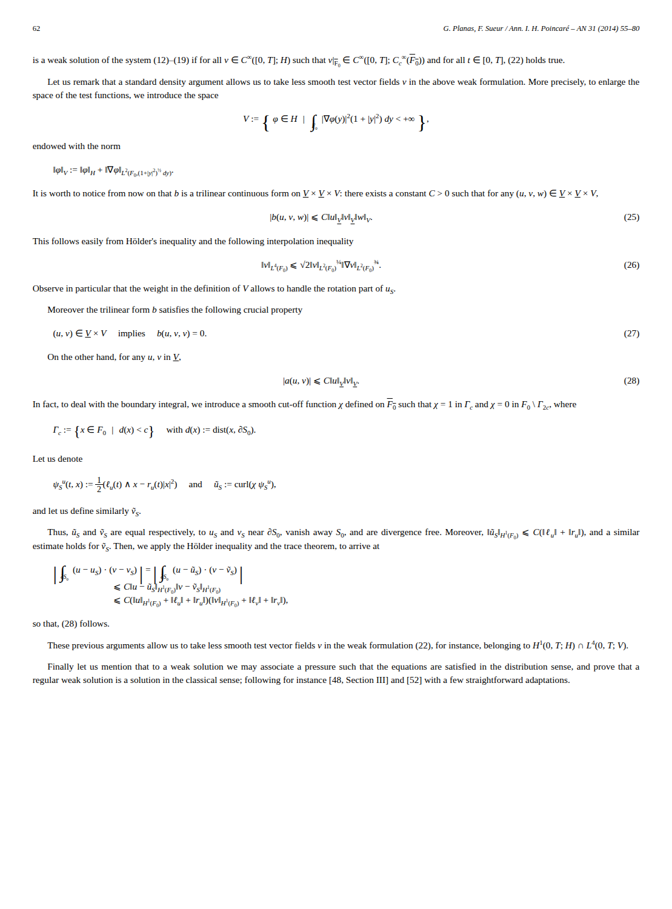62 G. Planas, F. Sueur / Ann. I. H. Poincaré – AN 31 (2014) 55–80
is a weak solution of the system (12)–(19) if for all v ∈ C∞([0, T]; H) such that v|F0 ∈ C∞([0, T]; Cc∞(F0)) and for all t ∈ [0, T], (22) holds true.
Let us remark that a standard density argument allows us to take less smooth test vector fields v in the above weak formulation. More precisely, to enlarge the space of the test functions, we introduce the space
V := { φ ∈ H | ∫F0 |∇φ(y)|2(1 + |y|2) dy < +∞ },
endowed with the norm
‖φ‖V := ‖φ‖H + ‖∇φ‖L2(F0,(1+|y|2)½ dy).
It is worth to notice from now on that b is a trilinear continuous form on V × V × V: there exists a constant C > 0 such that for any (u, v, w) ∈ V × V × V,
|b(u, v, w)| ⩽ C‖u‖V‖v‖V‖w‖V.
(25)
This follows easily from Hölder's inequality and the following interpolation inequality
‖v‖L4(F0) ⩽ √2‖v‖L2(F0)¼‖∇v‖L2(F0)¾.
(26)
Observe in particular that the weight in the definition of V allows to handle the rotation part of uS.
Moreover the trilinear form b satisfies the following crucial property
(u, v) ∈ V × V implies b(u, v, v) = 0.
(27)
On the other hand, for any u, v in V,
|a(u, v)| ⩽ C‖u‖V‖v‖V.
(28)
In fact, to deal with the boundary integral, we introduce a smooth cut-off function χ defined on F0 such that χ = 1 in Γc and χ = 0 in F0 \ Γ2c, where
Γc := {x ∈ F0 | d(x) < c} with d(x) := dist(x, ∂S0).
Let us denote
ψSu(t, x) := 12(ℓu(t) ∧ x − ru(t)|x|2) and ũS := curl(χ ψSu),
and let us define similarly ṽS.
Thus, ũS and ṽS are equal respectively, to uS and vS near ∂S0, vanish away S0, and are divergence free. Moreover, ‖ũS‖H1(F0) ⩽ C(‖ℓu‖ + ‖ru‖), and a similar estimate holds for ṽS. Then, we apply the Hölder inequality and the trace theorem, to arrive at
| ∫∂S0 (u − uS) · (v − vS) | = | ∫∂S0 (u − ũS) · (v − ṽS) |
⩽ C‖u − ũS‖H1(F0)‖v − ṽS‖H1(F0)
⩽ C(‖u‖H1(F0) + ‖ℓu‖ + ‖ru‖)(‖v‖H1(F0) + ‖ℓv‖ + ‖rv‖),
so that, (28) follows.
These previous arguments allow us to take less smooth test vector fields v in the weak formulation (22), for instance, belonging to H1(0, T; H) ∩ L4(0, T; V).
Finally let us mention that to a weak solution we may associate a pressure such that the equations are satisfied in the distribution sense, and prove that a regular weak solution is a solution in the classical sense; following for instance [48, Section III] and [52] with a few straightforward adaptations.